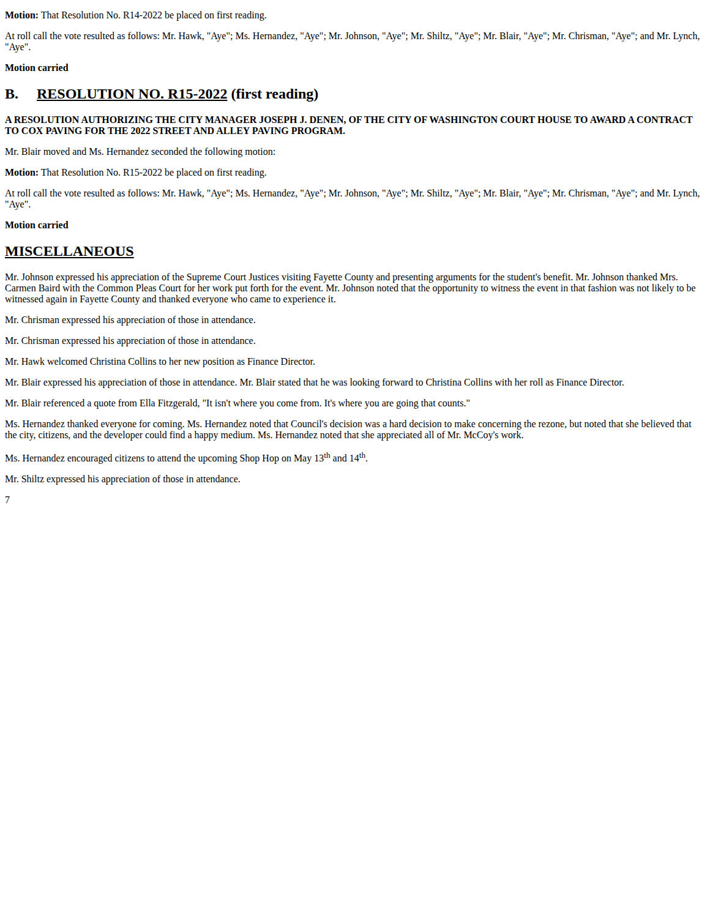Motion: That Resolution No. R14-2022 be placed on first reading.
At roll call the vote resulted as follows: Mr. Hawk, "Aye"; Ms. Hernandez, "Aye"; Mr. Johnson, "Aye"; Mr. Shiltz, "Aye"; Mr. Blair, "Aye"; Mr. Chrisman, "Aye"; and Mr. Lynch, "Aye".
Motion carried
B. RESOLUTION NO. R15-2022 (first reading)
A RESOLUTION AUTHORIZING THE CITY MANAGER JOSEPH J. DENEN, OF THE CITY OF WASHINGTON COURT HOUSE TO AWARD A CONTRACT TO COX PAVING FOR THE 2022 STREET AND ALLEY PAVING PROGRAM.
Mr. Blair moved and Ms. Hernandez seconded the following motion:
Motion: That Resolution No. R15-2022 be placed on first reading.
At roll call the vote resulted as follows: Mr. Hawk, "Aye"; Ms. Hernandez, "Aye"; Mr. Johnson, "Aye"; Mr. Shiltz, "Aye"; Mr. Blair, "Aye"; Mr. Chrisman, "Aye"; and Mr. Lynch, "Aye".
Motion carried
MISCELLANEOUS
Mr. Johnson expressed his appreciation of the Supreme Court Justices visiting Fayette County and presenting arguments for the student's benefit. Mr. Johnson thanked Mrs. Carmen Baird with the Common Pleas Court for her work put forth for the event. Mr. Johnson noted that the opportunity to witness the event in that fashion was not likely to be witnessed again in Fayette County and thanked everyone who came to experience it.
Mr. Chrisman expressed his appreciation of those in attendance.
Mr. Chrisman expressed his appreciation of those in attendance.
Mr. Hawk welcomed Christina Collins to her new position as Finance Director.
Mr. Blair expressed his appreciation of those in attendance. Mr. Blair stated that he was looking forward to Christina Collins with her roll as Finance Director.
Mr. Blair referenced a quote from Ella Fitzgerald, "It isn't where you come from. It's where you are going that counts."
Ms. Hernandez thanked everyone for coming. Ms. Hernandez noted that Council's decision was a hard decision to make concerning the rezone, but noted that she believed that the city, citizens, and the developer could find a happy medium. Ms. Hernandez noted that she appreciated all of Mr. McCoy's work.
Ms. Hernandez encouraged citizens to attend the upcoming Shop Hop on May 13th and 14th.
Mr. Shiltz expressed his appreciation of those in attendance.
7